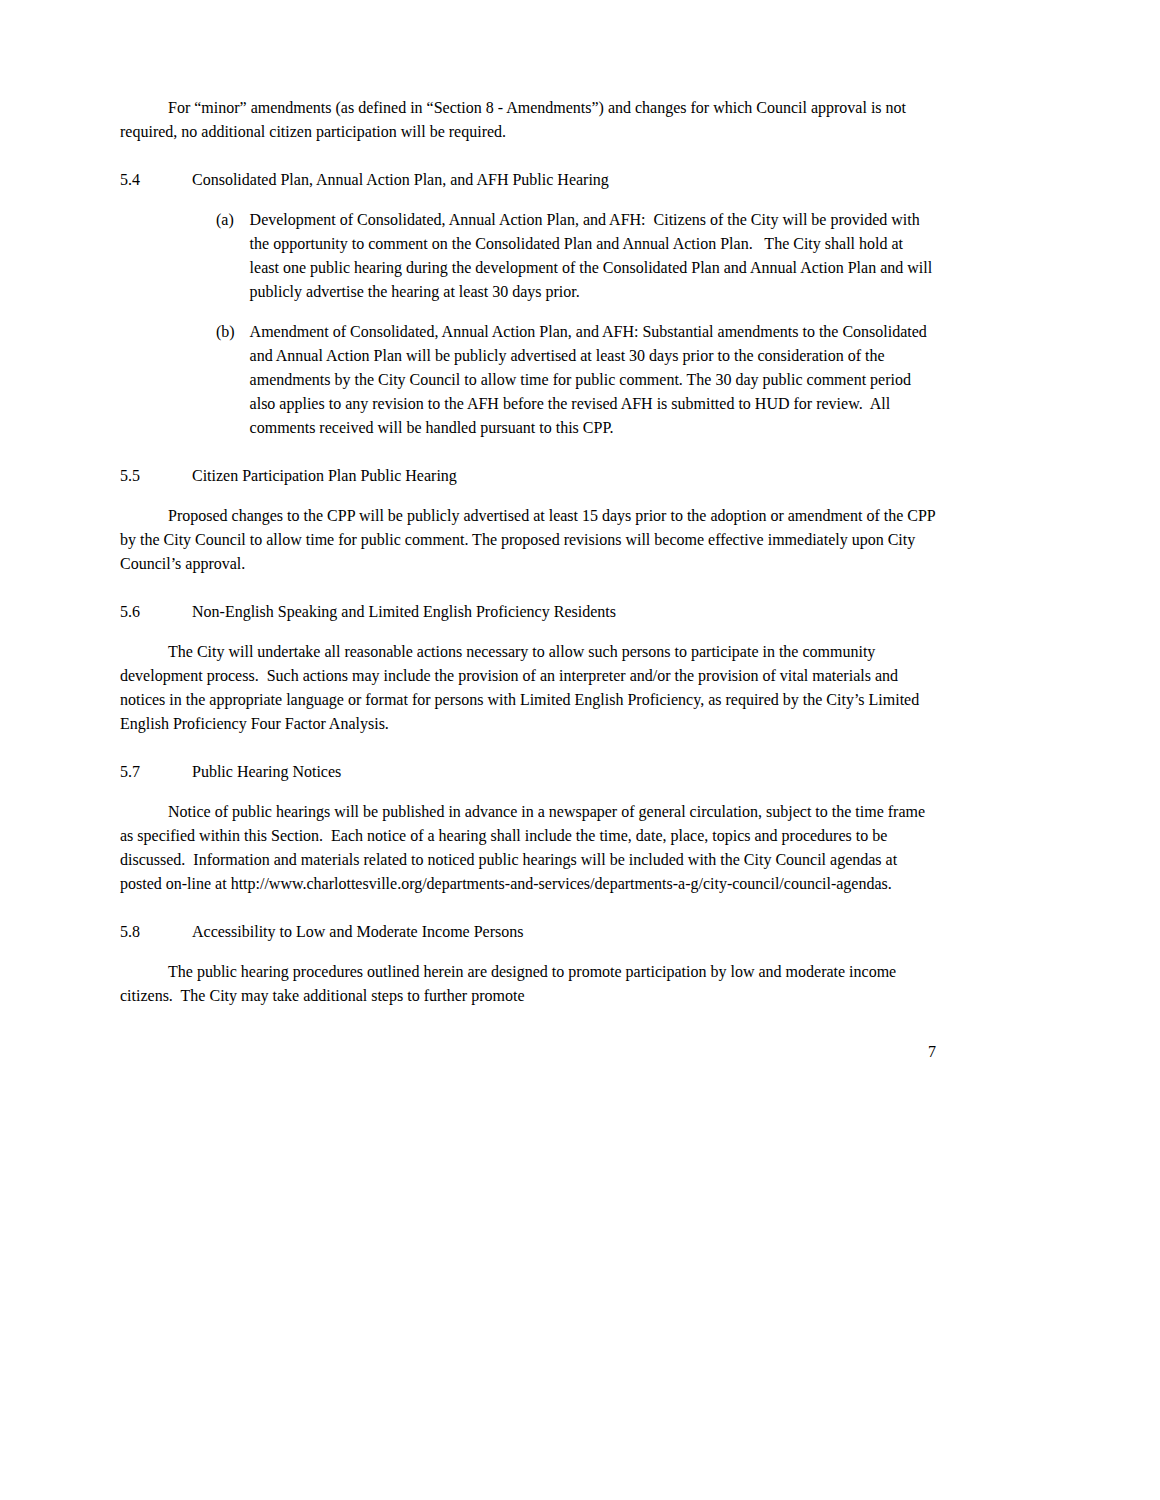For “minor” amendments (as defined in “Section 8 - Amendments”) and changes for which Council approval is not required, no additional citizen participation will be required.
5.4 Consolidated Plan, Annual Action Plan, and AFH Public Hearing
Development of Consolidated, Annual Action Plan, and AFH: Citizens of the City will be provided with the opportunity to comment on the Consolidated Plan and Annual Action Plan. The City shall hold at least one public hearing during the development of the Consolidated Plan and Annual Action Plan and will publicly advertise the hearing at least 30 days prior.
Amendment of Consolidated, Annual Action Plan, and AFH: Substantial amendments to the Consolidated and Annual Action Plan will be publicly advertised at least 30 days prior to the consideration of the amendments by the City Council to allow time for public comment. The 30 day public comment period also applies to any revision to the AFH before the revised AFH is submitted to HUD for review. All comments received will be handled pursuant to this CPP.
5.5 Citizen Participation Plan Public Hearing
Proposed changes to the CPP will be publicly advertised at least 15 days prior to the adoption or amendment of the CPP by the City Council to allow time for public comment. The proposed revisions will become effective immediately upon City Council’s approval.
5.6 Non-English Speaking and Limited English Proficiency Residents
The City will undertake all reasonable actions necessary to allow such persons to participate in the community development process. Such actions may include the provision of an interpreter and/or the provision of vital materials and notices in the appropriate language or format for persons with Limited English Proficiency, as required by the City’s Limited English Proficiency Four Factor Analysis.
5.7 Public Hearing Notices
Notice of public hearings will be published in advance in a newspaper of general circulation, subject to the time frame as specified within this Section. Each notice of a hearing shall include the time, date, place, topics and procedures to be discussed. Information and materials related to noticed public hearings will be included with the City Council agendas at posted on-line at http://www.charlottesville.org/departments-and-services/departments-a-g/city-council/council-agendas.
5.8 Accessibility to Low and Moderate Income Persons
The public hearing procedures outlined herein are designed to promote participation by low and moderate income citizens. The City may take additional steps to further promote
7